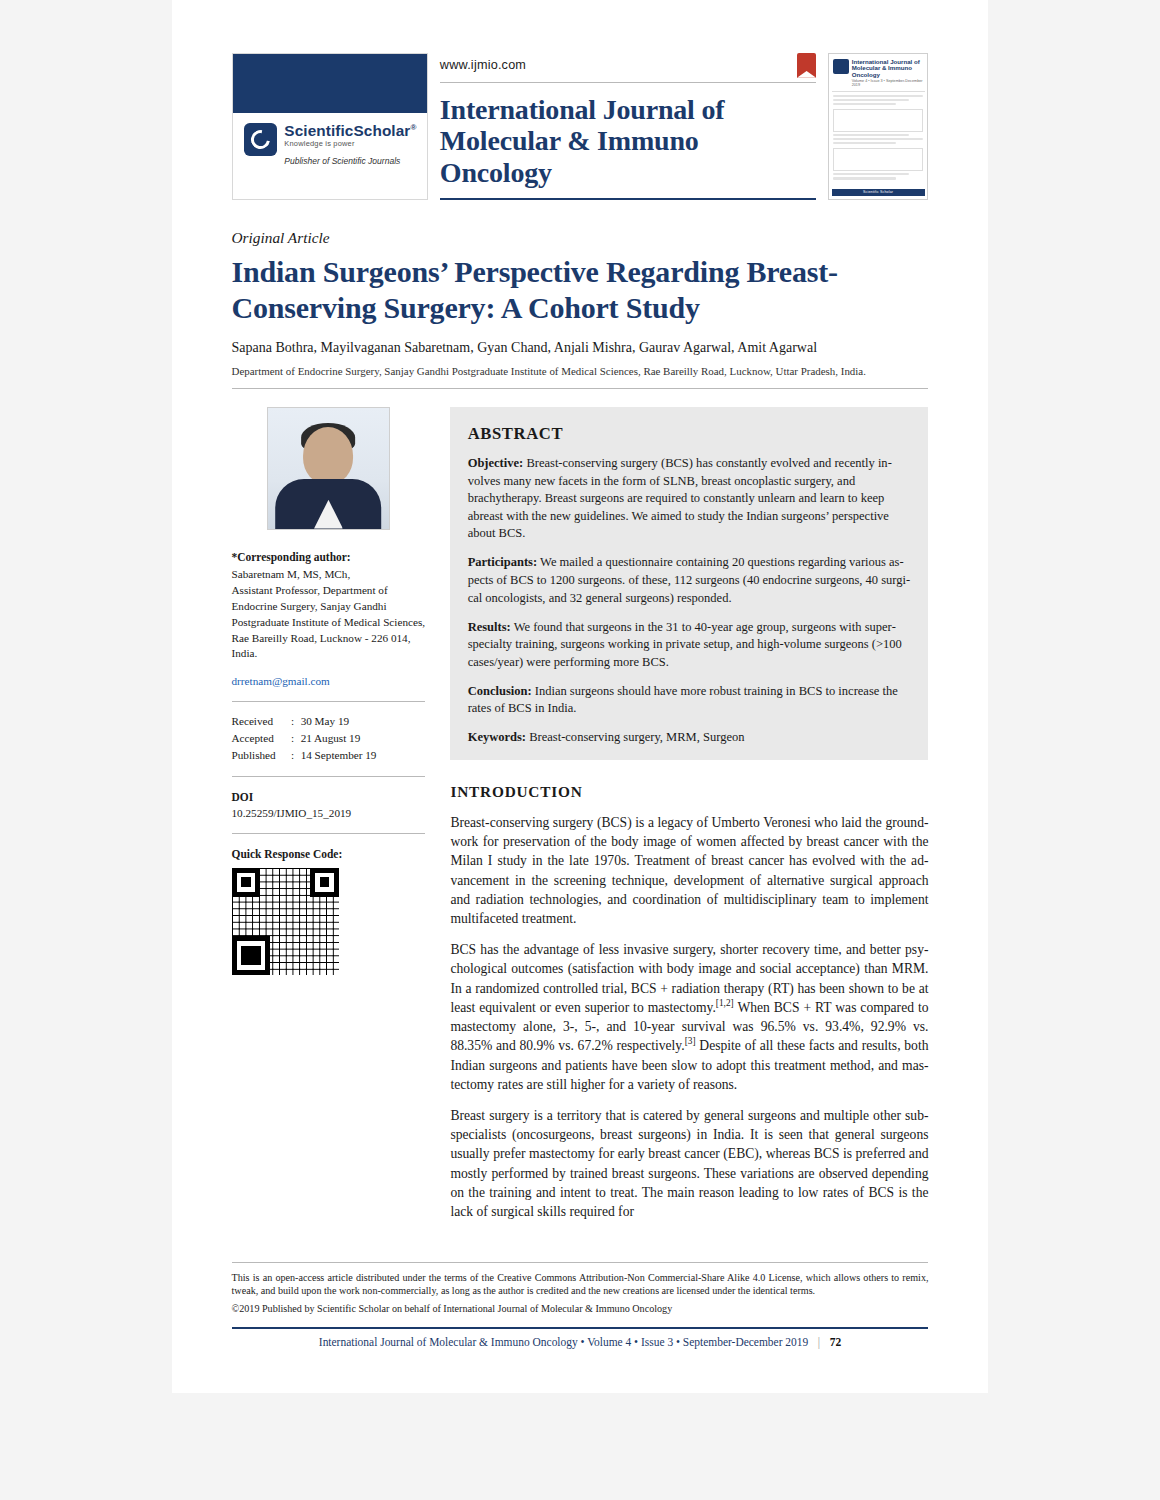ScientificScholar®
Knowledge is power
Publisher of Scientific Journals
www.ijmio.com
International Journal of Molecular & Immuno Oncology
International Journal of Molecular & Immuno Oncology
Volume 4 • Issue 3 • September-December 2019
Scientific Scholar
Original Article
Indian Surgeons’ Perspective Regarding Breast-Conserving Surgery: A Cohort Study
Sapana Bothra, Mayilvaganan Sabaretnam, Gyan Chand, Anjali Mishra, Gaurav Agarwal, Amit Agarwal
Department of Endocrine Surgery, Sanjay Gandhi Postgraduate Institute of Medical Sciences, Rae Bareilly Road, Lucknow, Uttar Pradesh, India.
*Corresponding author:
Sabaretnam M, MS, MCh,
Assistant Professor, Department of Endocrine Surgery, Sanjay Gandhi Postgraduate Institute of Medical Sciences, Rae Bareilly Road, Lucknow - 226 014, India.
drretnam@gmail.com
| Received | : | 30 May 19 |
| Accepted | : | 21 August 19 |
| Published | : | 14 September 19 |
DOI
10.25259/IJMIO_15_2019
Quick Response Code:
ABSTRACT
Objective: Breast-conserving surgery (BCS) has constantly evolved and recently involves many new facets in the form of SLNB, breast oncoplastic surgery, and brachytherapy. Breast surgeons are required to constantly unlearn and learn to keep abreast with the new guidelines. We aimed to study the Indian surgeons’ perspective about BCS.
Participants: We mailed a questionnaire containing 20 questions regarding various aspects of BCS to 1200 surgeons. of these, 112 surgeons (40 endocrine surgeons, 40 surgical oncologists, and 32 general surgeons) responded.
Results: We found that surgeons in the 31 to 40-year age group, surgeons with superspecialty training, surgeons working in private setup, and high-volume surgeons (>100 cases/year) were performing more BCS.
Conclusion: Indian surgeons should have more robust training in BCS to increase the rates of BCS in India.
Keywords: Breast-conserving surgery, MRM, Surgeon
INTRODUCTION
Breast-conserving surgery (BCS) is a legacy of Umberto Veronesi who laid the groundwork for preservation of the body image of women affected by breast cancer with the Milan I study in the late 1970s. Treatment of breast cancer has evolved with the advancement in the screening technique, development of alternative surgical approach and radiation technologies, and coordination of multidisciplinary team to implement multifaceted treatment.
BCS has the advantage of less invasive surgery, shorter recovery time, and better psychological outcomes (satisfaction with body image and social acceptance) than MRM. In a randomized controlled trial, BCS + radiation therapy (RT) has been shown to be at least equivalent or even superior to mastectomy.[1,2] When BCS + RT was compared to mastectomy alone, 3-, 5-, and 10-year survival was 96.5% vs. 93.4%, 92.9% vs. 88.35% and 80.9% vs. 67.2% respectively.[3] Despite of all these facts and results, both Indian surgeons and patients have been slow to adopt this treatment method, and mastectomy rates are still higher for a variety of reasons.
Breast surgery is a territory that is catered by general surgeons and multiple other subspecialists (oncosurgeons, breast surgeons) in India. It is seen that general surgeons usually prefer mastectomy for early breast cancer (EBC), whereas BCS is preferred and mostly performed by trained breast surgeons. These variations are observed depending on the training and intent to treat. The main reason leading to low rates of BCS is the lack of surgical skills required for
This is an open-access article distributed under the terms of the Creative Commons Attribution-Non Commercial-Share Alike 4.0 License, which allows others to remix, tweak, and build upon the work non-commercially, as long as the author is credited and the new creations are licensed under the identical terms.
©2019 Published by Scientific Scholar on behalf of International Journal of Molecular & Immuno Oncology
International Journal of Molecular & Immuno Oncology • Volume 4 • Issue 3 • September-December 2019 | 72